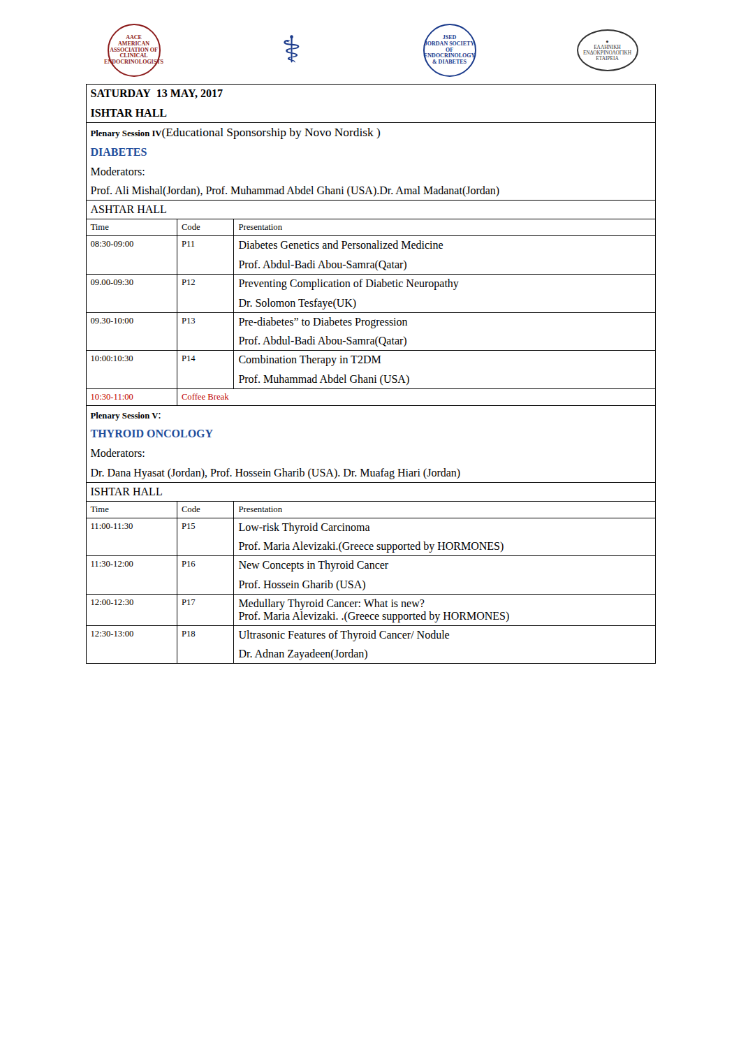AACE
AMERICAN ASSOCIATION OF CLINICAL ENDOCRINOLOGISTS
⚕
JSED
JORDAN SOCIETY OF ENDOCRINOLOGY & DIABETES
●
ΕΛΛΗΝΙΚΗ
ΕΝΔΟΚΡΙΝΟΛΟΓΙΚΗ
ΕΤΑΙΡΕΙΑ
| SATURDAY 13 MAY, 2017 ISHTAR HALL |
| Plenary Session IV (Educational Sponsorship by Novo Nordisk ) DIABETES Moderators: Prof. Ali Mishal(Jordan), Prof. Muhammad Abdel Ghani (USA).Dr. Amal Madanat(Jordan) |
| ASHTAR HALL |
| Time | Code | Presentation |
| 08:30-09:00 | P11 | Diabetes Genetics and Personalized Medicine Prof. Abdul-Badi Abou-Samra(Qatar) |
| 09.00-09:30 | P12 | Preventing Complication of Diabetic Neuropathy Dr. Solomon Tesfaye(UK) |
| 09.30-10:00 | P13 | Pre-diabetes” to Diabetes Progression Prof. Abdul-Badi Abou-Samra(Qatar) |
| 10:00:10:30 | P14 | Combination Therapy in T2DM Prof. Muhammad Abdel Ghani (USA) |
| 10:30-11:00 | Coffee Break |
| Plenary Session V : THYROID ONCOLOGY Moderators: Dr. Dana Hyasat (Jordan), Prof. Hossein Gharib (USA). Dr. Muafag Hiari (Jordan) |
| ISHTAR HALL |
| Time | Code | Presentation |
| 11:00-11:30 | P15 | Low-risk Thyroid Carcinoma Prof. Maria Alevizaki.(Greece supported by HORMONES) |
| 11:30-12:00 | P16 | New Concepts in Thyroid Cancer Prof. Hossein Gharib (USA) |
| 12:00-12:30 | P17 | Medullary Thyroid Cancer: What is new? Prof. Maria Alevizaki. .(Greece supported by HORMONES) |
| 12:30-13:00 | P18 | Ultrasonic Features of Thyroid Cancer/ Nodule Dr. Adnan Zayadeen(Jordan) |